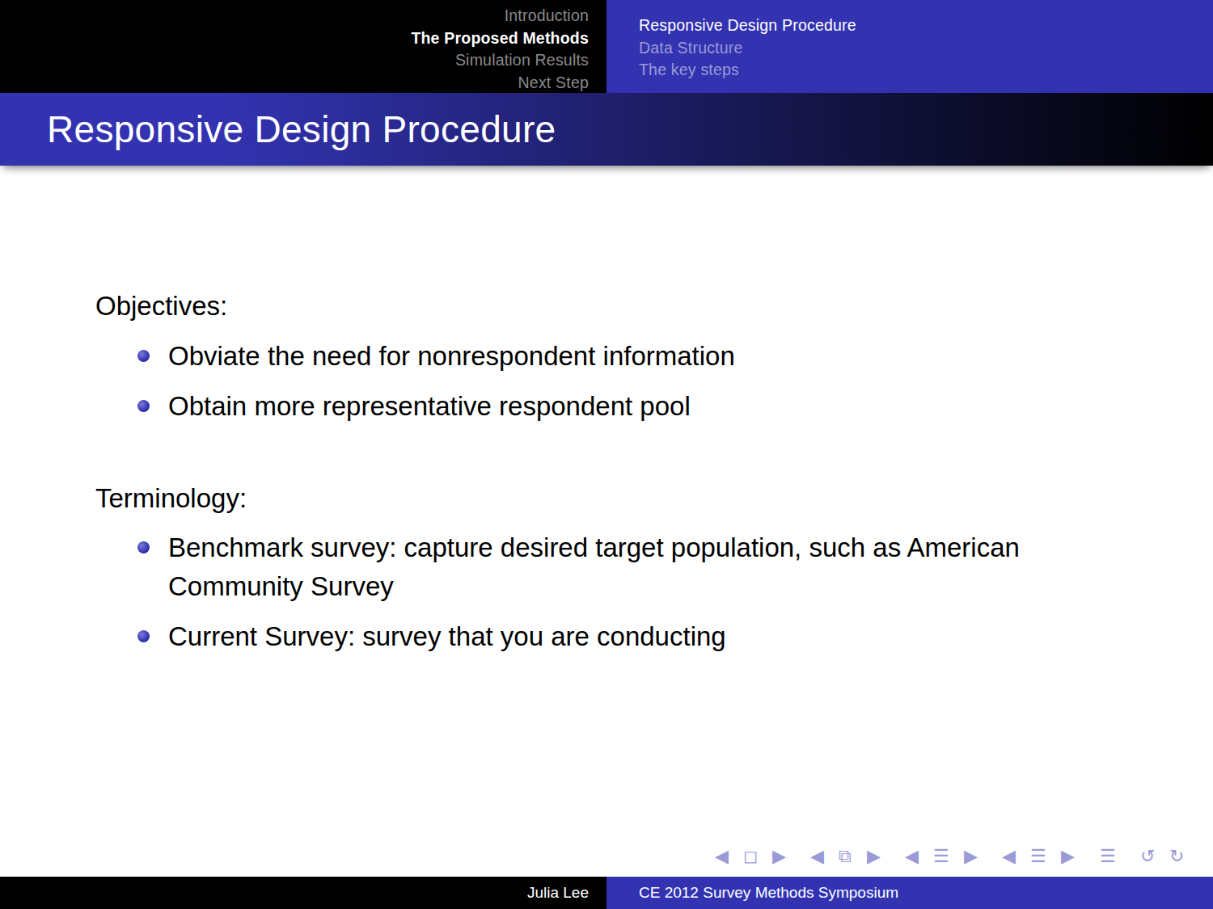Introduction
The Proposed Methods
Simulation Results
Next Step
Responsive Design Procedure
Data Structure
The key steps
Responsive Design Procedure
Objectives:
Obviate the need for nonrespondent information
Obtain more representative respondent pool
Terminology:
Benchmark survey: capture desired target population, such as American Community Survey
Current Survey: survey that you are conducting
◀ ◻ ▶ ◀ ⧉ ▶ ◀ ☰ ▶ ◀ ☰ ▶ ☰ ↺ ↻
Julia Lee
CE 2012 Survey Methods Symposium